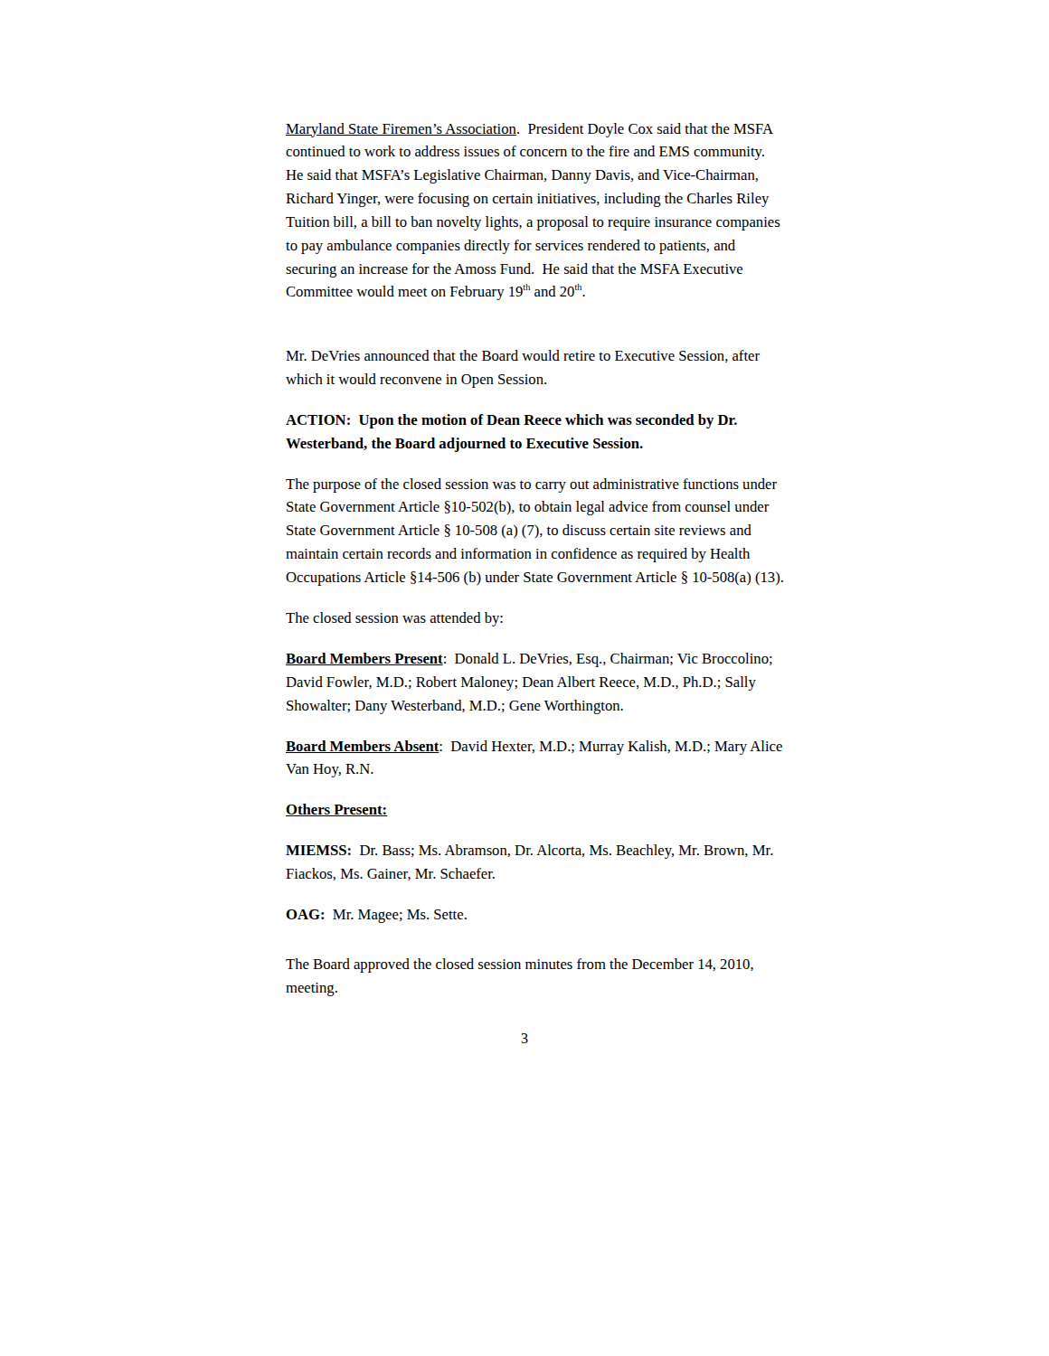Maryland State Firemen’s Association. President Doyle Cox said that the MSFA continued to work to address issues of concern to the fire and EMS community. He said that MSFA’s Legislative Chairman, Danny Davis, and Vice-Chairman, Richard Yinger, were focusing on certain initiatives, including the Charles Riley Tuition bill, a bill to ban novelty lights, a proposal to require insurance companies to pay ambulance companies directly for services rendered to patients, and securing an increase for the Amoss Fund. He said that the MSFA Executive Committee would meet on February 19th and 20th.
Mr. DeVries announced that the Board would retire to Executive Session, after which it would reconvene in Open Session.
ACTION: Upon the motion of Dean Reece which was seconded by Dr. Westerband, the Board adjourned to Executive Session.
The purpose of the closed session was to carry out administrative functions under State Government Article §10-502(b), to obtain legal advice from counsel under State Government Article § 10-508 (a) (7), to discuss certain site reviews and maintain certain records and information in confidence as required by Health Occupations Article §14-506 (b) under State Government Article § 10-508(a) (13).
The closed session was attended by:
Board Members Present: Donald L. DeVries, Esq., Chairman; Vic Broccolino; David Fowler, M.D.; Robert Maloney; Dean Albert Reece, M.D., Ph.D.; Sally Showalter; Dany Westerband, M.D.; Gene Worthington.
Board Members Absent: David Hexter, M.D.; Murray Kalish, M.D.; Mary Alice Van Hoy, R.N.
Others Present:
MIEMSS: Dr. Bass; Ms. Abramson, Dr. Alcorta, Ms. Beachley, Mr. Brown, Mr. Fiackos, Ms. Gainer, Mr. Schaefer.
OAG: Mr. Magee; Ms. Sette.
The Board approved the closed session minutes from the December 14, 2010, meeting.
3